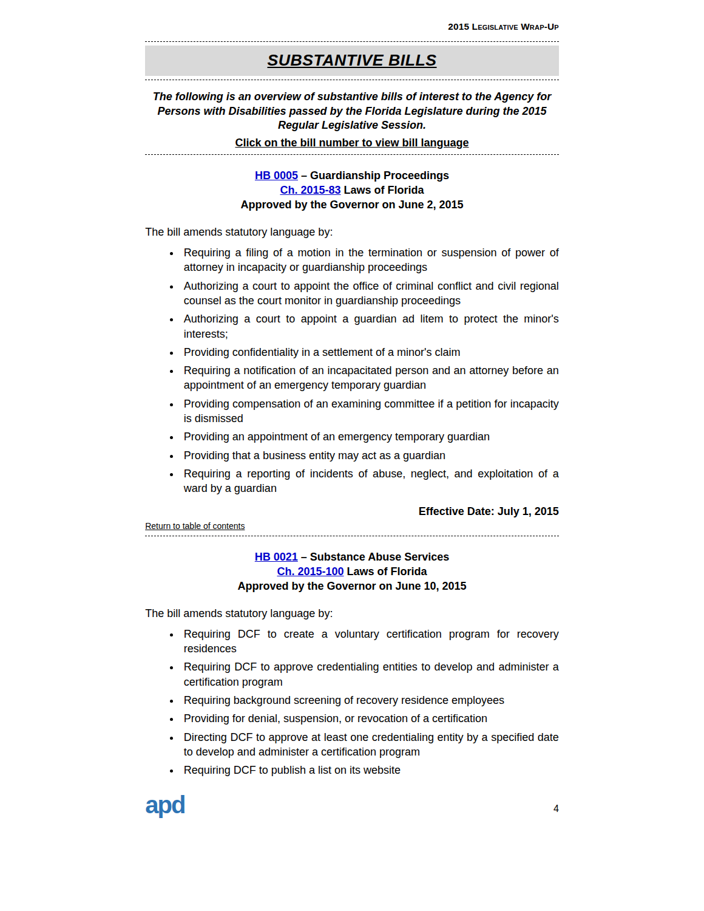2015 Legislative Wrap-Up
SUBSTANTIVE BILLS
The following is an overview of substantive bills of interest to the Agency for Persons with Disabilities passed by the Florida Legislature during the 2015 Regular Legislative Session. Click on the bill number to view bill language
HB 0005 – Guardianship Proceedings Ch. 2015-83 Laws of Florida Approved by the Governor on June 2, 2015
The bill amends statutory language by:
Requiring a filing of a motion in the termination or suspension of power of attorney in incapacity or guardianship proceedings
Authorizing a court to appoint the office of criminal conflict and civil regional counsel as the court monitor in guardianship proceedings
Authorizing a court to appoint a guardian ad litem to protect the minor's interests;
Providing confidentiality in a settlement of a minor's claim
Requiring a notification of an incapacitated person and an attorney before an appointment of an emergency temporary guardian
Providing compensation of an examining committee if a petition for incapacity is dismissed
Providing an appointment of an emergency temporary guardian
Providing that a business entity may act as a guardian
Requiring a reporting of incidents of abuse, neglect, and exploitation of a ward by a guardian
Effective Date: July 1, 2015
Return to table of contents
HB 0021 – Substance Abuse Services Ch. 2015-100 Laws of Florida Approved by the Governor on June 10, 2015
The bill amends statutory language by:
Requiring DCF to create a voluntary certification program for recovery residences
Requiring DCF to approve credentialing entities to develop and administer a certification program
Requiring background screening of recovery residence employees
Providing for denial, suspension, or revocation of a certification
Directing DCF to approve at least one credentialing entity by a specified date to develop and administer a certification program
Requiring DCF to publish a list on its website
apd
4